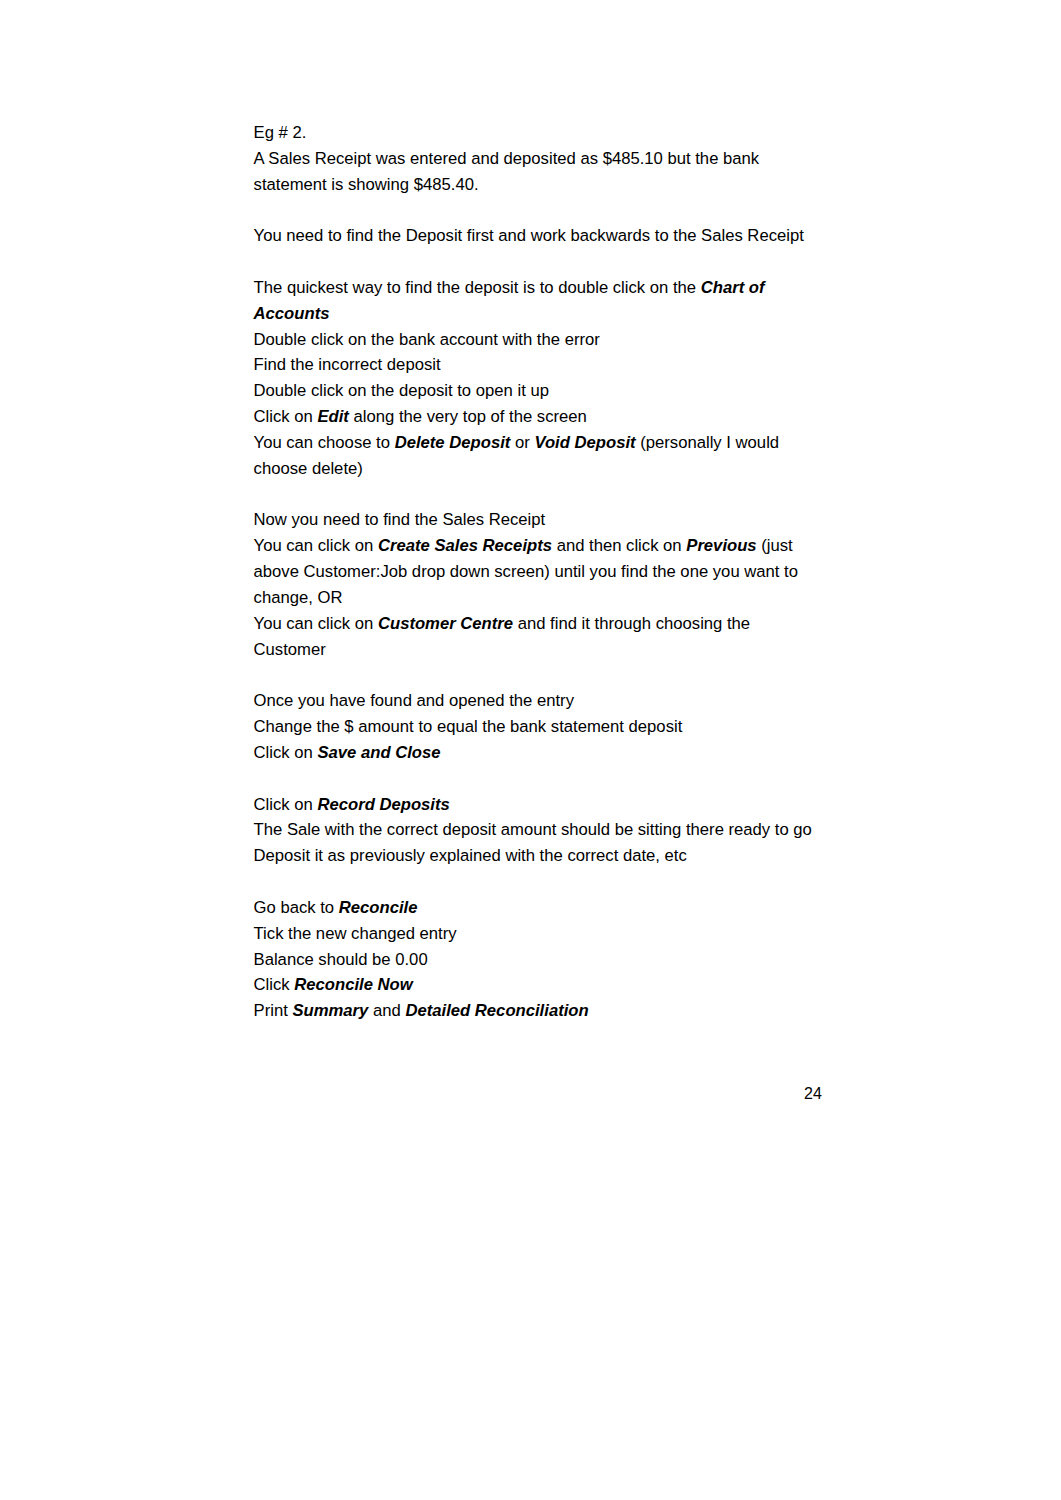Eg # 2.
A Sales Receipt was entered and deposited as $485.10 but the bank statement is showing $485.40.
You need to find the Deposit first and work backwards to the Sales Receipt
The quickest way to find the deposit is to double click on the Chart of Accounts
Double click on the bank account with the error
Find the incorrect deposit
Double click on the deposit to open it up
Click on Edit along the very top of the screen
You can choose to Delete Deposit or Void Deposit (personally I would choose delete)
Now you need to find the Sales Receipt
You can click on Create Sales Receipts and then click on Previous (just above Customer:Job drop down screen) until you find the one you want to change, OR
You can click on Customer Centre and find it through choosing the Customer
Once you have found and opened the entry
Change the $ amount to equal the bank statement deposit
Click on Save and Close
Click on Record Deposits
The Sale with the correct deposit amount should be sitting there ready to go
Deposit it as previously explained with the correct date, etc
Go back to Reconcile
Tick the new changed entry
Balance should be 0.00
Click Reconcile Now
Print Summary and Detailed Reconciliation
24